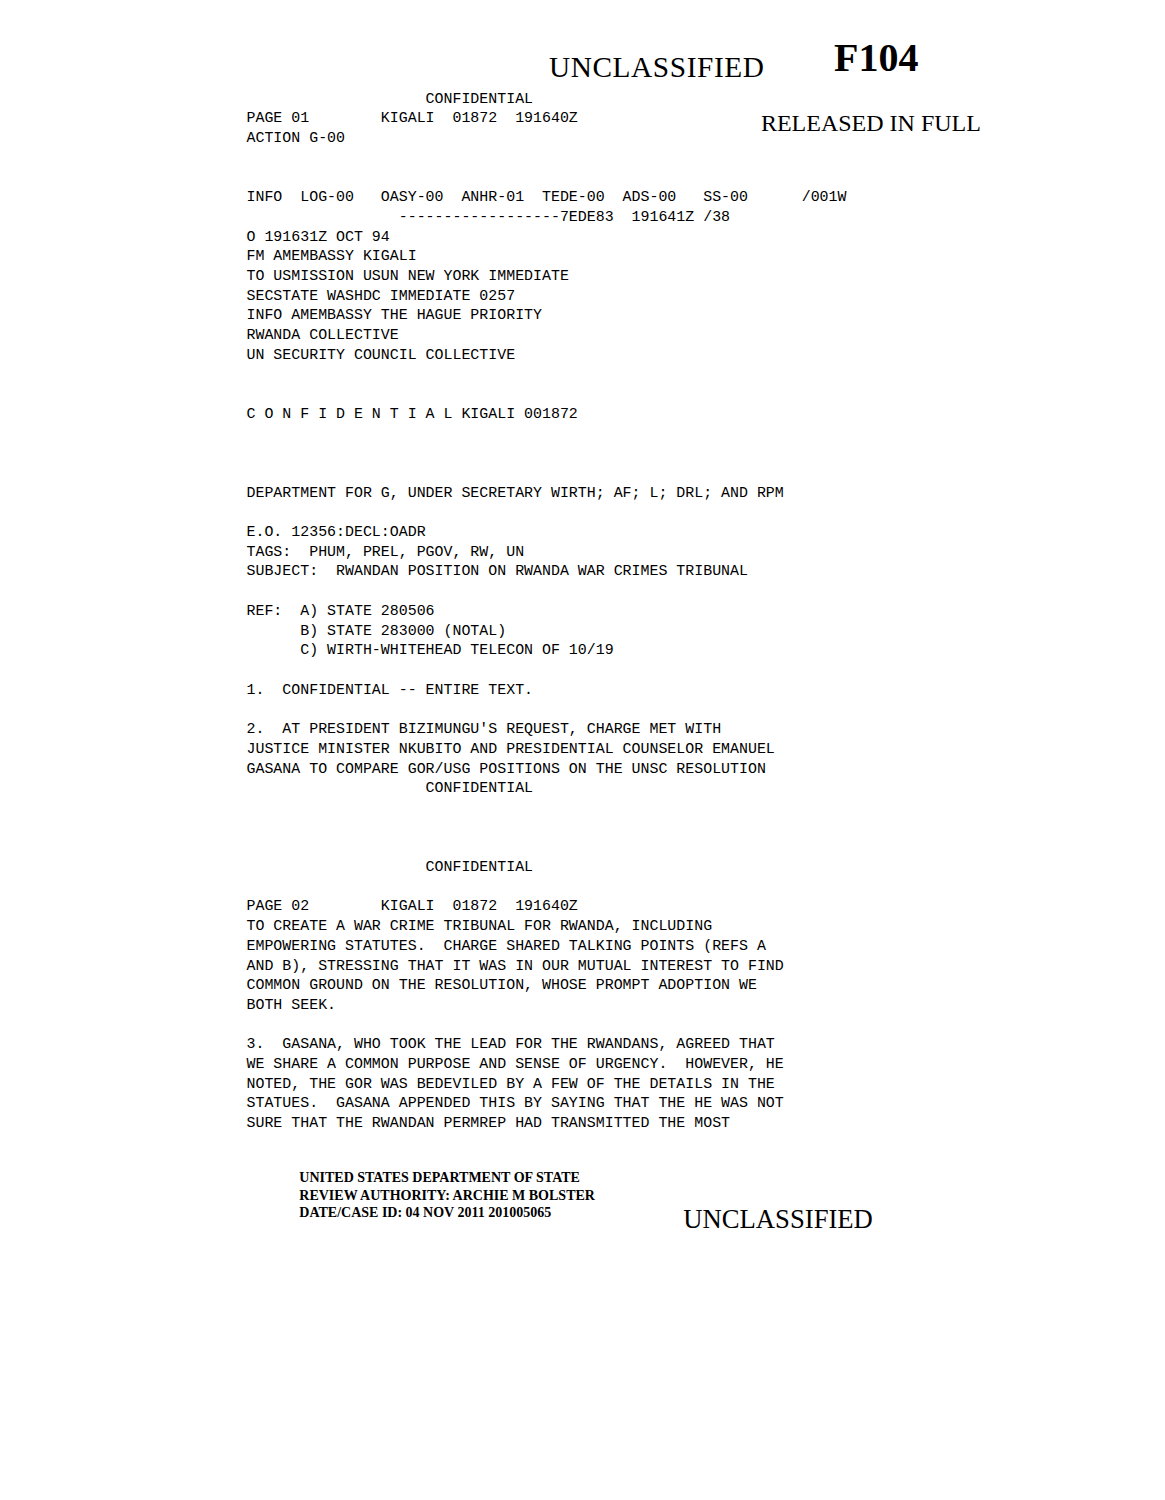UNCLASSIFIED F104
                    CONFIDENTIAL
RELEASED IN FULL
PAGE 01        KIGALI  01872  191640Z
ACTION G-00


INFO  LOG-00   OASY-00  ANHR-01  TEDE-00  ADS-00   SS-00      /001W
                 ------------------7EDE83  191641Z /38
O 191631Z OCT 94
FM AMEMBASSY KIGALI
TO USMISSION USUN NEW YORK IMMEDIATE
SECSTATE WASHDC IMMEDIATE 0257
INFO AMEMBASSY THE HAGUE PRIORITY
RWANDA COLLECTIVE
UN SECURITY COUNCIL COLLECTIVE


C O N F I D E N T I A L KIGALI 001872



DEPARTMENT FOR G, UNDER SECRETARY WIRTH; AF; L; DRL; AND RPM

E.O. 12356:DECL:OADR
TAGS:  PHUM, PREL, PGOV, RW, UN
SUBJECT:  RWANDAN POSITION ON RWANDA WAR CRIMES TRIBUNAL

REF:  A) STATE 280506
      B) STATE 283000 (NOTAL)
      C) WIRTH-WHITEHEAD TELECON OF 10/19

1.  CONFIDENTIAL -- ENTIRE TEXT.

2.  AT PRESIDENT BIZIMUNGU'S REQUEST, CHARGE MET WITH
JUSTICE MINISTER NKUBITO AND PRESIDENTIAL COUNSELOR EMANUEL
GASANA TO COMPARE GOR/USG POSITIONS ON THE UNSC RESOLUTION
                    CONFIDENTIAL



                    CONFIDENTIAL

PAGE 02        KIGALI  01872  191640Z
TO CREATE A WAR CRIME TRIBUNAL FOR RWANDA, INCLUDING
EMPOWERING STATUTES.  CHARGE SHARED TALKING POINTS (REFS A
AND B), STRESSING THAT IT WAS IN OUR MUTUAL INTEREST TO FIND
COMMON GROUND ON THE RESOLUTION, WHOSE PROMPT ADOPTION WE
BOTH SEEK.

3.  GASANA, WHO TOOK THE LEAD FOR THE RWANDANS, AGREED THAT
WE SHARE A COMMON PURPOSE AND SENSE OF URGENCY.  HOWEVER, HE
NOTED, THE GOR WAS BEDEVILED BY A FEW OF THE DETAILS IN THE
STATUES.  GASANA APPENDED THIS BY SAYING THAT THE HE WAS NOT
SURE THAT THE RWANDAN PERMREP HAD TRANSMITTED THE MOST
UNITED STATES DEPARTMENT OF STATE
REVIEW AUTHORITY: ARCHIE M BOLSTER
DATE/CASE ID: 04 NOV 2011 201005065
UNCLASSIFIED